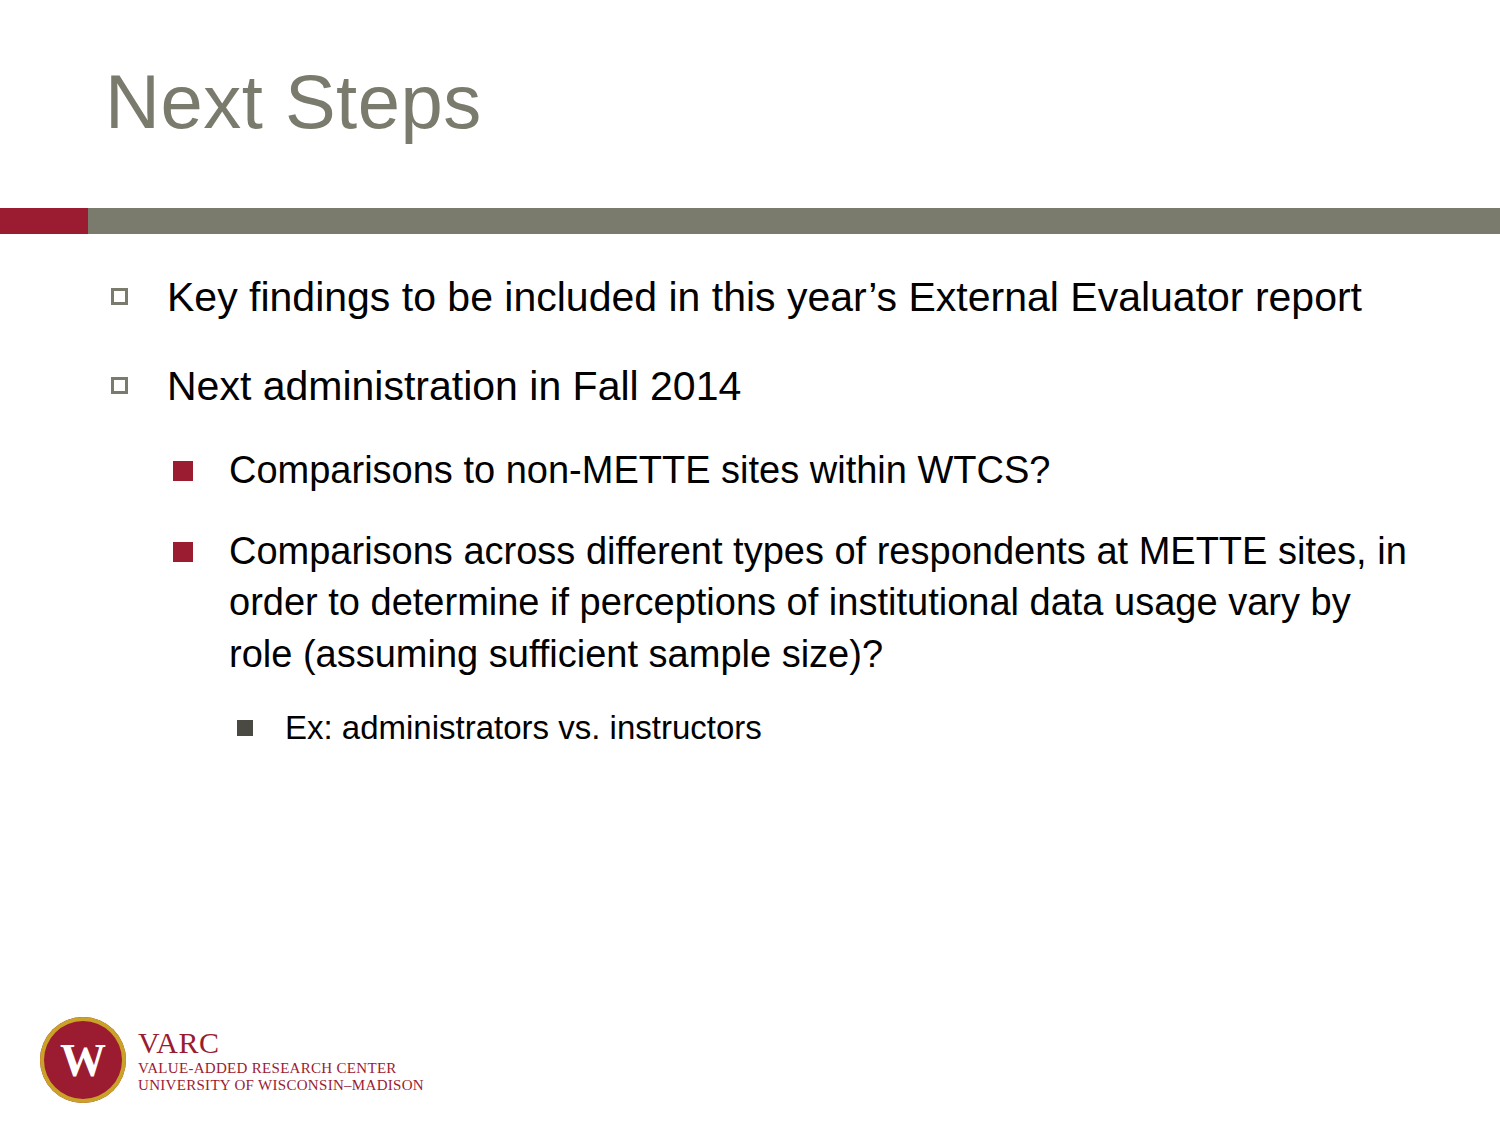Next Steps
Key findings to be included in this year’s External Evaluator report
Next administration in Fall 2014
Comparisons to non-METTE sites within WTCS?
Comparisons across different types of respondents at METTE sites, in order to determine if perceptions of institutional data usage vary by role (assuming sufficient sample size)?
Ex: administrators vs. instructors
W
VARC
VALUE-ADDED RESEARCH CENTER
UNIVERSITY OF WISCONSIN–MADISON